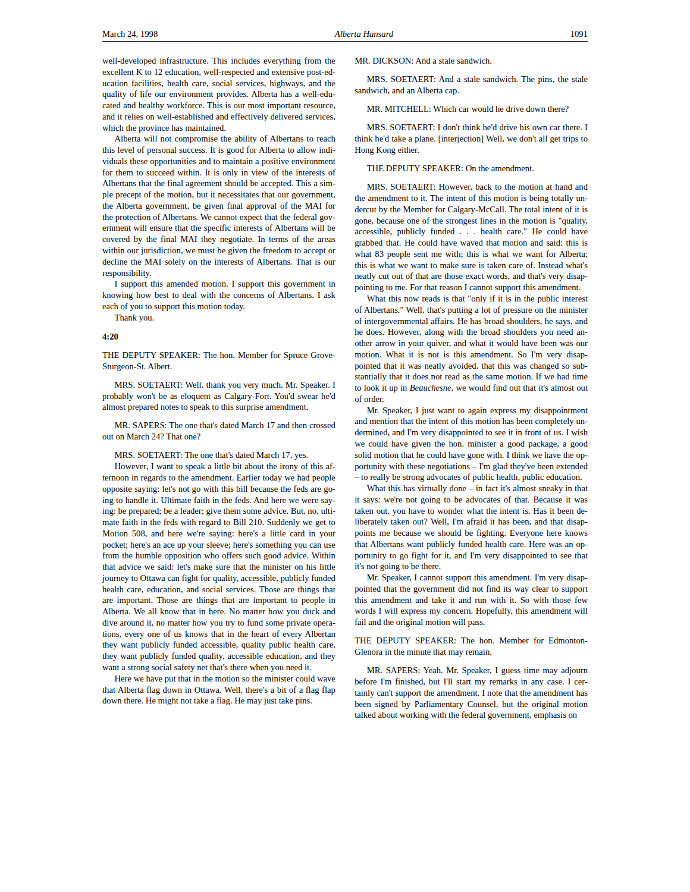March 24, 1998 Alberta Hansard 1091
well-developed infrastructure. This includes everything from the excellent K to 12 education, well-respected and extensive post-education facilities, health care, social services, highways, and the quality of life our environment provides. Alberta has a well-educated and healthy workforce. This is our most important resource, and it relies on well-established and effectively delivered services, which the province has maintained.
Alberta will not compromise the ability of Albertans to reach this level of personal success. It is good for Alberta to allow individuals these opportunities and to maintain a positive environment for them to succeed within. It is only in view of the interests of Albertans that the final agreement should be accepted. This a simple precept of the motion, but it necessitates that our government, the Alberta government, be given final approval of the MAI for the protection of Albertans. We cannot expect that the federal government will ensure that the specific interests of Albertans will be covered by the final MAI they negotiate. In terms of the areas within our jurisdiction, we must be given the freedom to accept or decline the MAI solely on the interests of Albertans. That is our responsibility.
I support this amended motion. I support this government in knowing how best to deal with the concerns of Albertans. I ask each of you to support this motion today.
Thank you.
4:20
THE DEPUTY SPEAKER: The hon. Member for Spruce Grove-Sturgeon-St. Albert.
MRS. SOETAERT: Well, thank you very much, Mr. Speaker. I probably won't be as eloquent as Calgary-Fort. You'd swear he'd almost prepared notes to speak to this surprise amendment.
MR. SAPERS: The one that's dated March 17 and then crossed out on March 24? That one?
MRS. SOETAERT: The one that's dated March 17, yes.
However, I want to speak a little bit about the irony of this afternoon in regards to the amendment. Earlier today we had people opposite saying: let's not go with this bill because the feds are going to handle it. Ultimate faith in the feds. And here we were saying: be prepared; be a leader; give them some advice. But, no, ultimate faith in the feds with regard to Bill 210. Suddenly we get to Motion 508, and here we're saying: here's a little card in your pocket; here's an ace up your sleeve; here's something you can use from the humble opposition who offers such good advice. Within that advice we said: let's make sure that the minister on his little journey to Ottawa can fight for quality, accessible, publicly funded health care, education, and social services. Those are things that are important. Those are things that are important to people in Alberta. We all know that in here. No matter how you duck and dive around it, no matter how you try to fund some private operations, every one of us knows that in the heart of every Albertan they want publicly funded accessible, quality public health care, they want publicly funded quality, accessible education, and they want a strong social safety net that's there when you need it.
Here we have put that in the motion so the minister could wave that Alberta flag down in Ottawa. Well, there's a bit of a flag flap down there. He might not take a flag. He may just take pins.
MR. DICKSON: And a stale sandwich.
MRS. SOETAERT: And a stale sandwich. The pins, the stale sandwich, and an Alberta cap.
MR. MITCHELL: Which car would he drive down there?
MRS. SOETAERT: I don't think he'd drive his own car there. I think he'd take a plane. [interjection] Well, we don't all get trips to Hong Kong either.
THE DEPUTY SPEAKER: On the amendment.
MRS. SOETAERT: However, back to the motion at hand and the amendment to it. The intent of this motion is being totally undercut by the Member for Calgary-McCall. The total intent of it is gone, because one of the strongest lines in the motion is "quality, accessible, publicly funded . . . health care." He could have grabbed that. He could have waved that motion and said: this is what 83 people sent me with; this is what we want for Alberta; this is what we want to make sure is taken care of. Instead what's neatly cut out of that are those exact words, and that's very disappointing to me. For that reason I cannot support this amendment.
What this now reads is that "only if it is in the public interest of Albertans." Well, that's putting a lot of pressure on the minister of intergovernmental affairs. He has broad shoulders, he says, and he does. However, along with the broad shoulders you need another arrow in your quiver, and what it would have been was our motion. What it is not is this amendment. So I'm very disappointed that it was neatly avoided, that this was changed so substantially that it does not read as the same motion. If we had time to look it up in Beauchesne, we would find out that it's almost out of order.
Mr. Speaker, I just want to again express my disappointment and mention that the intent of this motion has been completely undermined, and I'm very disappointed to see it in front of us. I wish we could have given the hon. minister a good package, a good solid motion that he could have gone with. I think we have the opportunity with these negotiations – I'm glad they've been extended – to really be strong advocates of public health, public education.
What this has virtually done – in fact it's almost sneaky in that it says: we're not going to be advocates of that. Because it was taken out, you have to wonder what the intent is. Has it been deliberately taken out? Well, I'm afraid it has been, and that disappoints me because we should be fighting. Everyone here knows that Albertans want publicly funded health care. Here was an opportunity to go fight for it, and I'm very disappointed to see that it's not going to be there.
Mr. Speaker, I cannot support this amendment. I'm very disappointed that the government did not find its way clear to support this amendment and take it and run with it. So with those few words I will express my concern. Hopefully, this amendment will fail and the original motion will pass.
THE DEPUTY SPEAKER: The hon. Member for Edmonton-Glenora in the minute that may remain.
MR. SAPERS: Yeah. Mr. Speaker, I guess time may adjourn before I'm finished, but I'll start my remarks in any case. I certainly can't support the amendment. I note that the amendment has been signed by Parliamentary Counsel, but the original motion talked about working with the federal government, emphasis on